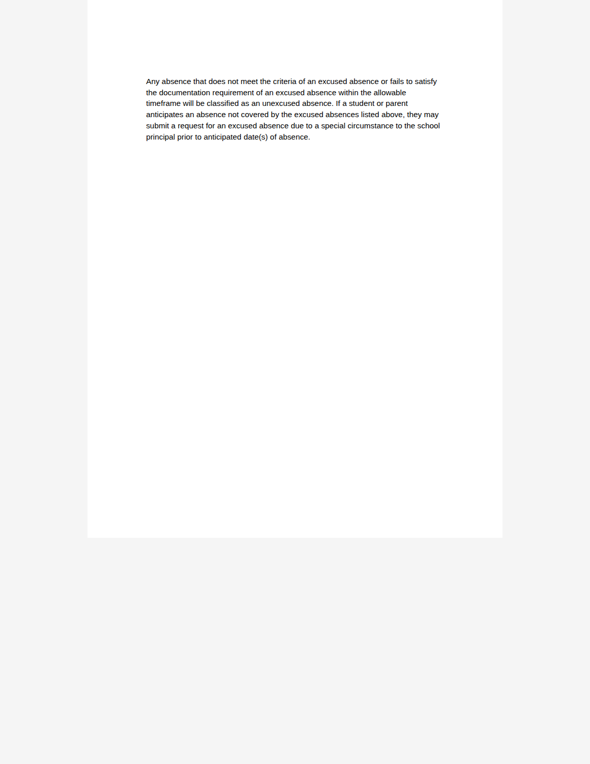Any absence that does not meet the criteria of an excused absence or fails to satisfy the documentation requirement of an excused absence within the allowable timeframe will be classified as an unexcused absence. If a student or parent anticipates an absence not covered by the excused absences listed above, they may submit a request for an excused absence due to a special circumstance to the school principal prior to anticipated date(s) of absence.